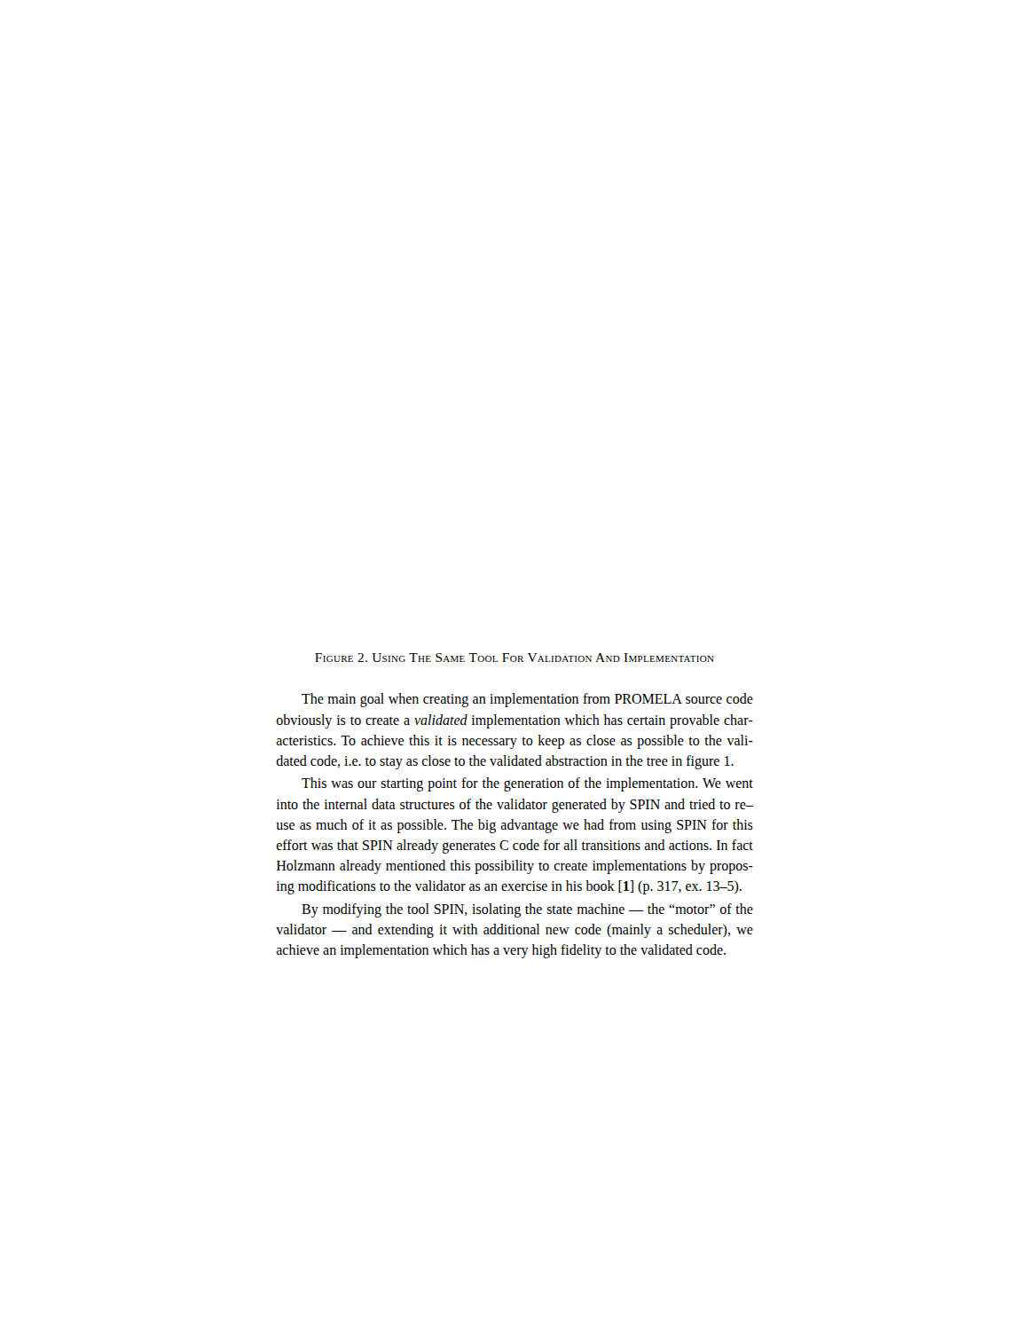Figure 2. Using The Same Tool For Validation And Implementation
The main goal when creating an implementation from PROMELA source code obviously is to create a validated implementation which has certain provable characteristics. To achieve this it is necessary to keep as close as possible to the validated code, i.e. to stay as close to the validated abstraction in the tree in figure 1.
This was our starting point for the generation of the implementation. We went into the internal data structures of the validator generated by SPIN and tried to re–use as much of it as possible. The big advantage we had from using SPIN for this effort was that SPIN already generates C code for all transitions and actions. In fact Holzmann already mentioned this possibility to create implementations by proposing modifications to the validator as an exercise in his book [1] (p. 317, ex. 13–5).
By modifying the tool SPIN, isolating the state machine — the “motor” of the validator — and extending it with additional new code (mainly a scheduler), we achieve an implementation which has a very high fidelity to the validated code.